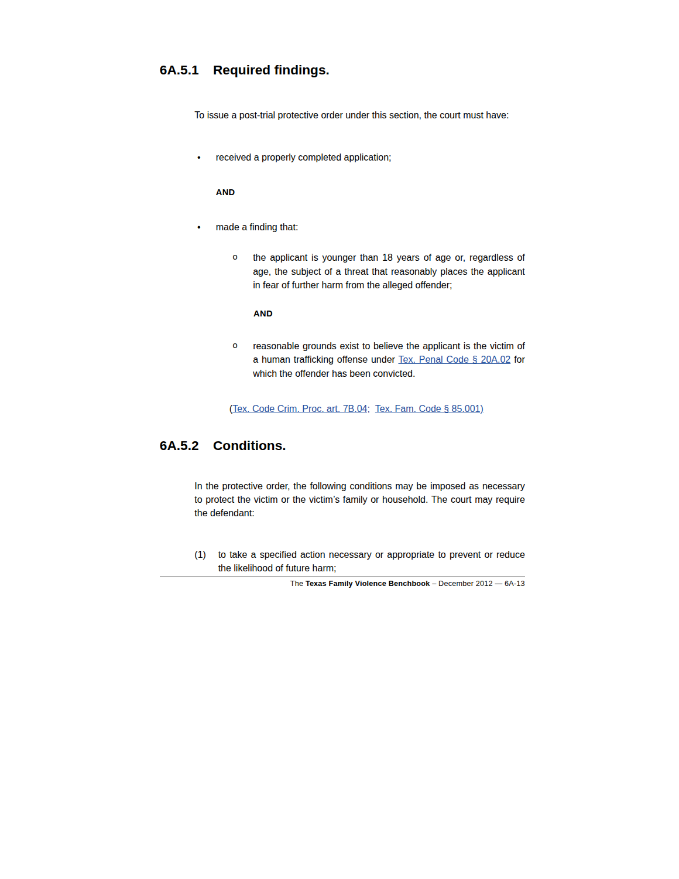6A.5.1 Required findings.
To issue a post-trial protective order under this section, the court must have:
received a properly completed application;
AND
made a finding that:
the applicant is younger than 18 years of age or, regardless of age, the subject of a threat that reasonably places the applicant in fear of further harm from the alleged offender;
AND
reasonable grounds exist to believe the applicant is the victim of a human trafficking offense under Tex. Penal Code § 20A.02 for which the offender has been convicted.
(Tex. Code Crim. Proc. art. 7B.04; Tex. Fam. Code § 85.001)
6A.5.2 Conditions.
In the protective order, the following conditions may be imposed as necessary to protect the victim or the victim’s family or household. The court may require the defendant:
(1) to take a specified action necessary or appropriate to prevent or reduce the likelihood of future harm;
The Texas Family Violence Benchbook – December 2012 — 6A-13